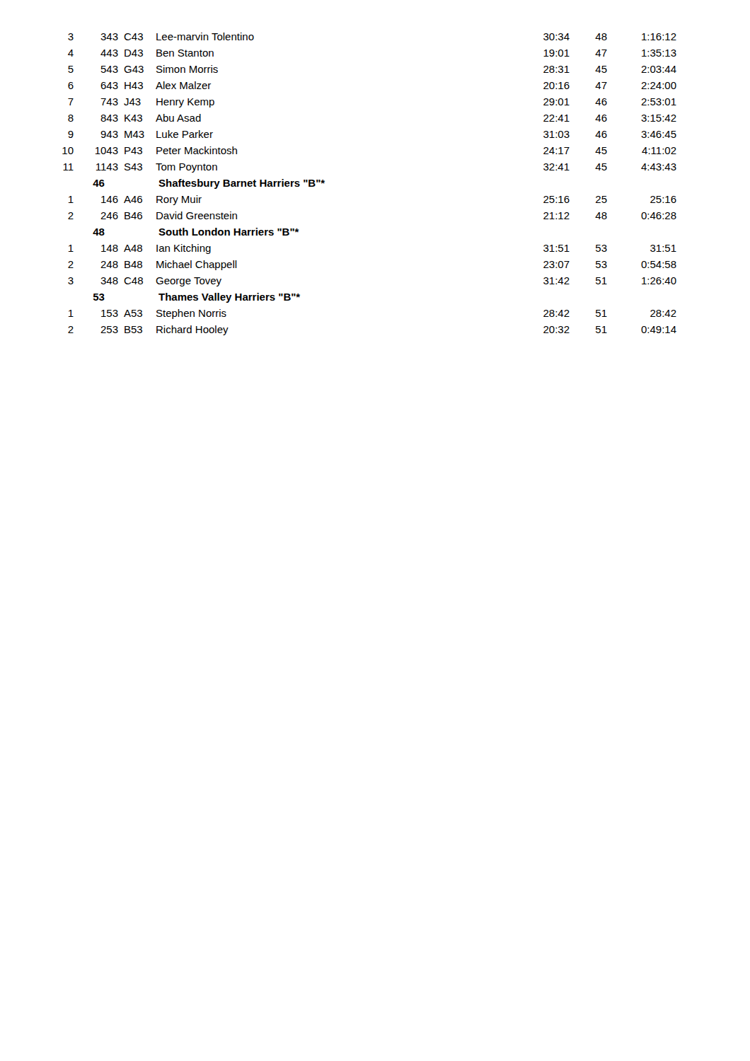| 3 | 343 | C43 | Lee-marvin Tolentino | 30:34 | 48 | 1:16:12 |
| 4 | 443 | D43 | Ben Stanton | 19:01 | 47 | 1:35:13 |
| 5 | 543 | G43 | Simon Morris | 28:31 | 45 | 2:03:44 |
| 6 | 643 | H43 | Alex Malzer | 20:16 | 47 | 2:24:00 |
| 7 | 743 | J43 | Henry Kemp | 29:01 | 46 | 2:53:01 |
| 8 | 843 | K43 | Abu Asad | 22:41 | 46 | 3:15:42 |
| 9 | 943 | M43 | Luke Parker | 31:03 | 46 | 3:46:45 |
| 10 | 1043 | P43 | Peter Mackintosh | 24:17 | 45 | 4:11:02 |
| 11 | 1143 | S43 | Tom Poynton | 32:41 | 45 | 4:43:43 |
| | 46 | | Shaftesbury Barnet Harriers "B"* | | | |
| 1 | 146 | A46 | Rory Muir | 25:16 | 25 | 25:16 |
| 2 | 246 | B46 | David Greenstein | 21:12 | 48 | 0:46:28 |
| | 48 | | South London Harriers "B"* | | | |
| 1 | 148 | A48 | Ian Kitching | 31:51 | 53 | 31:51 |
| 2 | 248 | B48 | Michael Chappell | 23:07 | 53 | 0:54:58 |
| 3 | 348 | C48 | George Tovey | 31:42 | 51 | 1:26:40 |
| | 53 | | Thames Valley Harriers "B"* | | | |
| 1 | 153 | A53 | Stephen Norris | 28:42 | 51 | 28:42 |
| 2 | 253 | B53 | Richard Hooley | 20:32 | 51 | 0:49:14 |